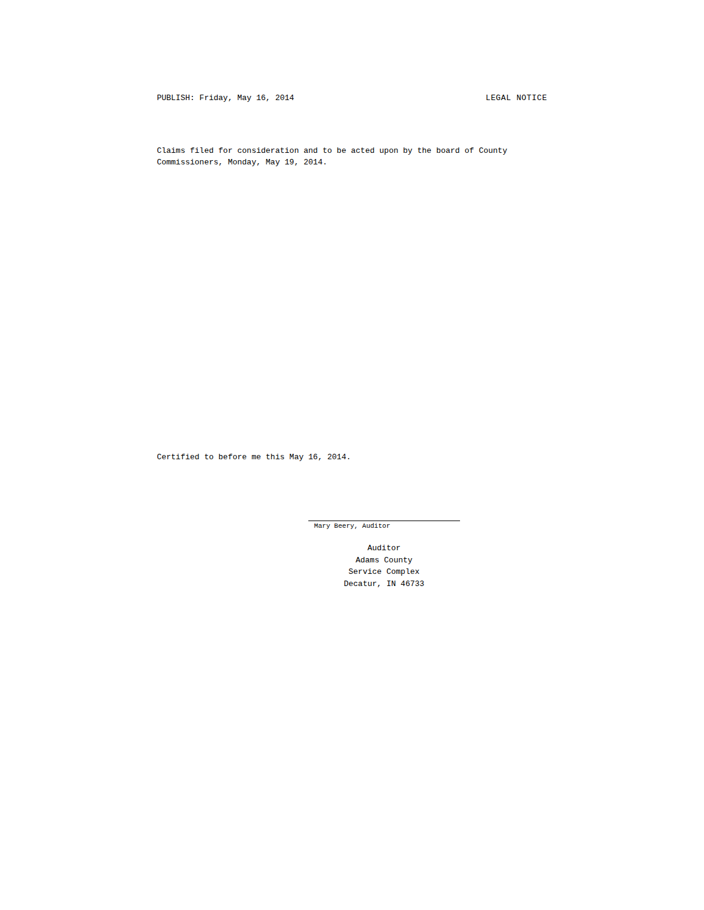PUBLISH: Friday, May 16, 2014
LEGAL NOTICE
Claims filed for consideration and to be acted upon by the board of County Commissioners, Monday, May 19, 2014.
Certified to before me this May 16, 2014.
Mary Beery, Auditor
Auditor
Adams County
Service Complex
Decatur, IN 46733